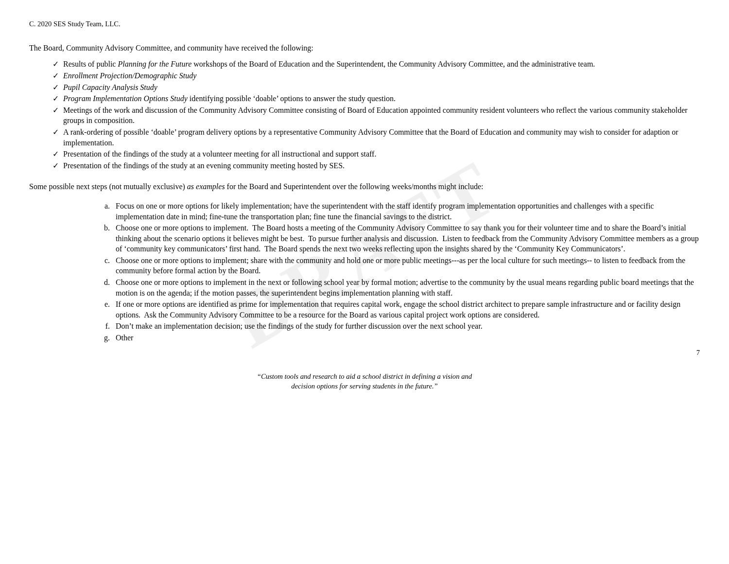DRAFT
C. 2020 SES Study Team, LLC.
The Board, Community Advisory Committee, and community have received the following:
Results of public Planning for the Future workshops of the Board of Education and the Superintendent, the Community Advisory Committee, and the administrative team.
Enrollment Projection/Demographic Study
Pupil Capacity Analysis Study
Program Implementation Options Study identifying possible ‘doable’ options to answer the study question.
Meetings of the work and discussion of the Community Advisory Committee consisting of Board of Education appointed community resident volunteers who reflect the various community stakeholder groups in composition.
A rank-ordering of possible ‘doable’ program delivery options by a representative Community Advisory Committee that the Board of Education and community may wish to consider for adaption or implementation.
Presentation of the findings of the study at a volunteer meeting for all instructional and support staff.
Presentation of the findings of the study at an evening community meeting hosted by SES.
Some possible next steps (not mutually exclusive) as examples for the Board and Superintendent over the following weeks/months might include:
Focus on one or more options for likely implementation; have the superintendent with the staff identify program implementation opportunities and challenges with a specific implementation date in mind; fine-tune the transportation plan; fine tune the financial savings to the district.
Choose one or more options to implement. The Board hosts a meeting of the Community Advisory Committee to say thank you for their volunteer time and to share the Board’s initial thinking about the scenario options it believes might be best. To pursue further analysis and discussion. Listen to feedback from the Community Advisory Committee members as a group of ‘community key communicators’ first hand. The Board spends the next two weeks reflecting upon the insights shared by the ‘Community Key Communicators’.
Choose one or more options to implement; share with the community and hold one or more public meetings---as per the local culture for such meetings-- to listen to feedback from the community before formal action by the Board.
Choose one or more options to implement in the next or following school year by formal motion; advertise to the community by the usual means regarding public board meetings that the motion is on the agenda; if the motion passes, the superintendent begins implementation planning with staff.
If one or more options are identified as prime for implementation that requires capital work, engage the school district architect to prepare sample infrastructure and or facility design options. Ask the Community Advisory Committee to be a resource for the Board as various capital project work options are considered.
Don’t make an implementation decision; use the findings of the study for further discussion over the next school year.
Other
7
“Custom tools and research to aid a school district in defining a vision and
decision options for serving students in the future.”